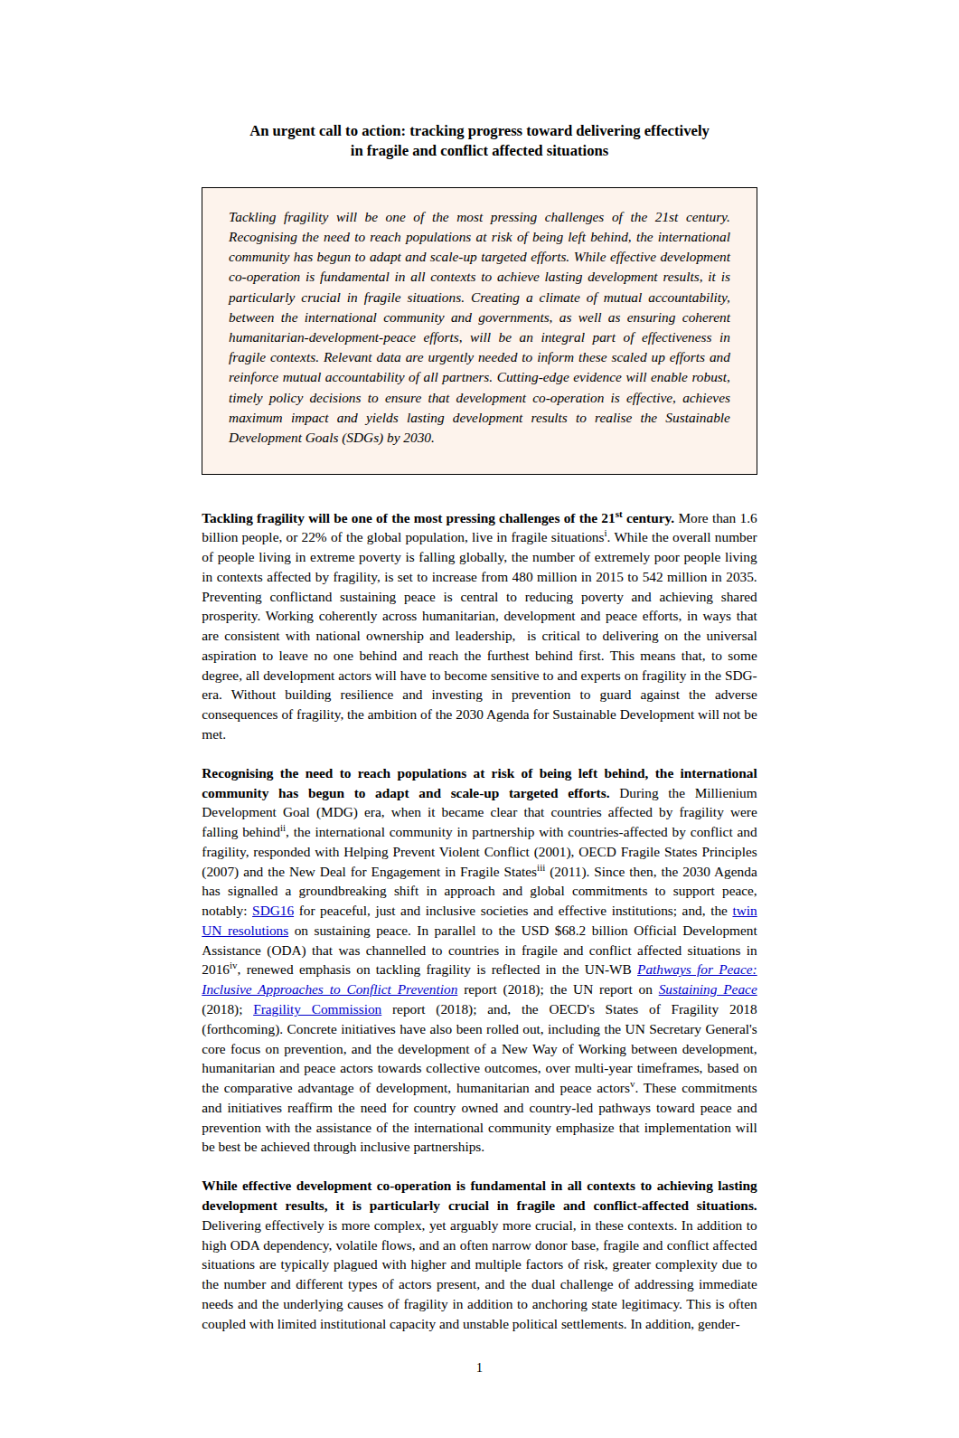An urgent call to action: tracking progress toward delivering effectively
in fragile and conflict affected situations
Tackling fragility will be one of the most pressing challenges of the 21st century. Recognising the need to reach populations at risk of being left behind, the international community has begun to adapt and scale-up targeted efforts. While effective development co-operation is fundamental in all contexts to achieve lasting development results, it is particularly crucial in fragile situations. Creating a climate of mutual accountability, between the international community and governments, as well as ensuring coherent humanitarian-development-peace efforts, will be an integral part of effectiveness in fragile contexts. Relevant data are urgently needed to inform these scaled up efforts and reinforce mutual accountability of all partners. Cutting-edge evidence will enable robust, timely policy decisions to ensure that development co-operation is effective, achieves maximum impact and yields lasting development results to realise the Sustainable Development Goals (SDGs) by 2030.
Tackling fragility will be one of the most pressing challenges of the 21st century. More than 1.6 billion people, or 22% of the global population, live in fragile situationsi. While the overall number of people living in extreme poverty is falling globally, the number of extremely poor people living in contexts affected by fragility, is set to increase from 480 million in 2015 to 542 million in 2035. Preventing conflictand sustaining peace is central to reducing poverty and achieving shared prosperity. Working coherently across humanitarian, development and peace efforts, in ways that are consistent with national ownership and leadership, is critical to delivering on the universal aspiration to leave no one behind and reach the furthest behind first. This means that, to some degree, all development actors will have to become sensitive to and experts on fragility in the SDG-era. Without building resilience and investing in prevention to guard against the adverse consequences of fragility, the ambition of the 2030 Agenda for Sustainable Development will not be met.
Recognising the need to reach populations at risk of being left behind, the international community has begun to adapt and scale-up targeted efforts. During the Millienium Development Goal (MDG) era, when it became clear that countries affected by fragility were falling behindii, the international community in partnership with countries-affected by conflict and fragility, responded with Helping Prevent Violent Conflict (2001), OECD Fragile States Principles (2007) and the New Deal for Engagement in Fragile Statesiii (2011). Since then, the 2030 Agenda has signalled a groundbreaking shift in approach and global commitments to support peace, notably: SDG16 for peaceful, just and inclusive societies and effective institutions; and, the twin UN resolutions on sustaining peace. In parallel to the USD $68.2 billion Official Development Assistance (ODA) that was channelled to countries in fragile and conflict affected situations in 2016iv, renewed emphasis on tackling fragility is reflected in the UN-WB Pathways for Peace: Inclusive Approaches to Conflict Prevention report (2018); the UN report on Sustaining Peace (2018); Fragility Commission report (2018); and, the OECD's States of Fragility 2018 (forthcoming). Concrete initiatives have also been rolled out, including the UN Secretary General's core focus on prevention, and the development of a New Way of Working between development, humanitarian and peace actors towards collective outcomes, over multi-year timeframes, based on the comparative advantage of development, humanitarian and peace actorsv. These commitments and initiatives reaffirm the need for country owned and country-led pathways toward peace and prevention with the assistance of the international community emphasize that implementation will be best be achieved through inclusive partnerships.
While effective development co-operation is fundamental in all contexts to achieving lasting development results, it is particularly crucial in fragile and conflict-affected situations. Delivering effectively is more complex, yet arguably more crucial, in these contexts. In addition to high ODA dependency, volatile flows, and an often narrow donor base, fragile and conflict affected situations are typically plagued with higher and multiple factors of risk, greater complexity due to the number and different types of actors present, and the dual challenge of addressing immediate needs and the underlying causes of fragility in addition to anchoring state legitimacy. This is often coupled with limited institutional capacity and unstable political settlements. In addition, gender-
1